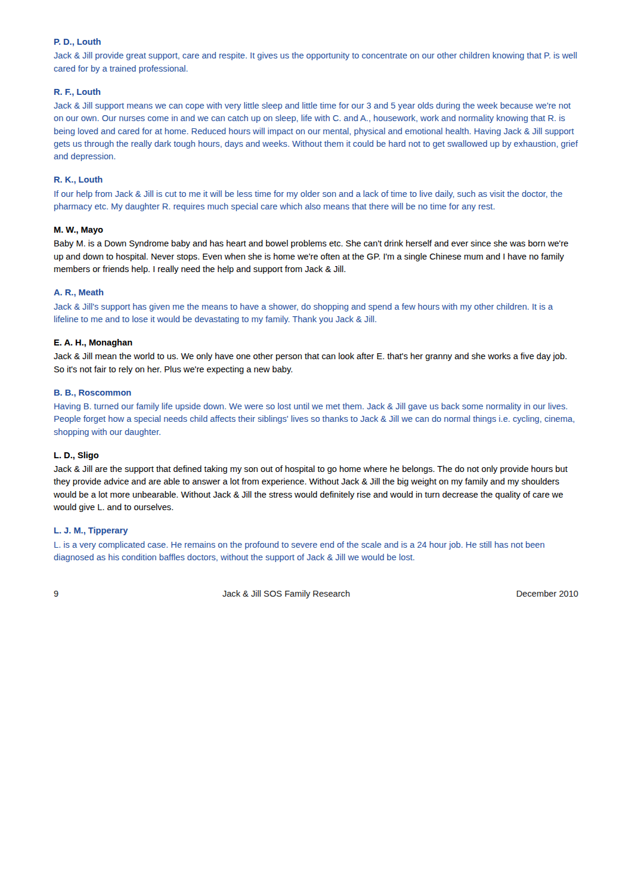P. D., Louth
Jack & Jill provide great support, care and respite. It gives us the opportunity to concentrate on our other children knowing that P. is well cared for by a trained professional.
R. F., Louth
Jack & Jill support means we can cope with very little sleep and little time for our 3 and 5 year olds during the week because we're not on our own. Our nurses come in and we can catch up on sleep, life with C. and A., housework, work and normality knowing that R. is being loved and cared for at home. Reduced hours will impact on our mental, physical and emotional health. Having Jack & Jill support gets us through the really dark tough hours, days and weeks. Without them it could be hard not to get swallowed up by exhaustion, grief and depression.
R. K., Louth
If our help from Jack & Jill is cut to me it will be less time for my older son and a lack of time to live daily, such as visit the doctor, the pharmacy etc. My daughter R. requires much special care which also means that there will be no time for any rest.
M. W., Mayo
Baby M. is a Down Syndrome baby and has heart and bowel problems etc. She can't drink herself and ever since she was born we're up and down to hospital. Never stops. Even when she is home we're often at the GP. I'm a single Chinese mum and I have no family members or friends help. I really need the help and support from Jack & Jill.
A. R., Meath
Jack & Jill's support has given me the means to have a shower, do shopping and spend a few hours with my other children. It is a lifeline to me and to lose it would be devastating to my family. Thank you Jack & Jill.
E. A. H., Monaghan
Jack & Jill mean the world to us. We only have one other person that can look after E. that's her granny and she works a five day job. So it's not fair to rely on her. Plus we're expecting a new baby.
B. B., Roscommon
Having B. turned our family life upside down. We were so lost until we met them. Jack & Jill gave us back some normality in our lives. People forget how a special needs child affects their siblings' lives so thanks to Jack & Jill we can do normal things i.e. cycling, cinema, shopping with our daughter.
L. D., Sligo
Jack & Jill are the support that defined taking my son out of hospital to go home where he belongs. The do not only provide hours but they provide advice and are able to answer a lot from experience. Without Jack & Jill the big weight on my family and my shoulders would be a lot more unbearable. Without Jack & Jill the stress would definitely rise and would in turn decrease the quality of care we would give L. and to ourselves.
L. J. M., Tipperary
L. is a very complicated case. He remains on the profound to severe end of the scale and is a 24 hour job. He still has not been diagnosed as his condition baffles doctors, without the support of Jack & Jill we would be lost.
9
Jack & Jill SOS Family Research
December 2010